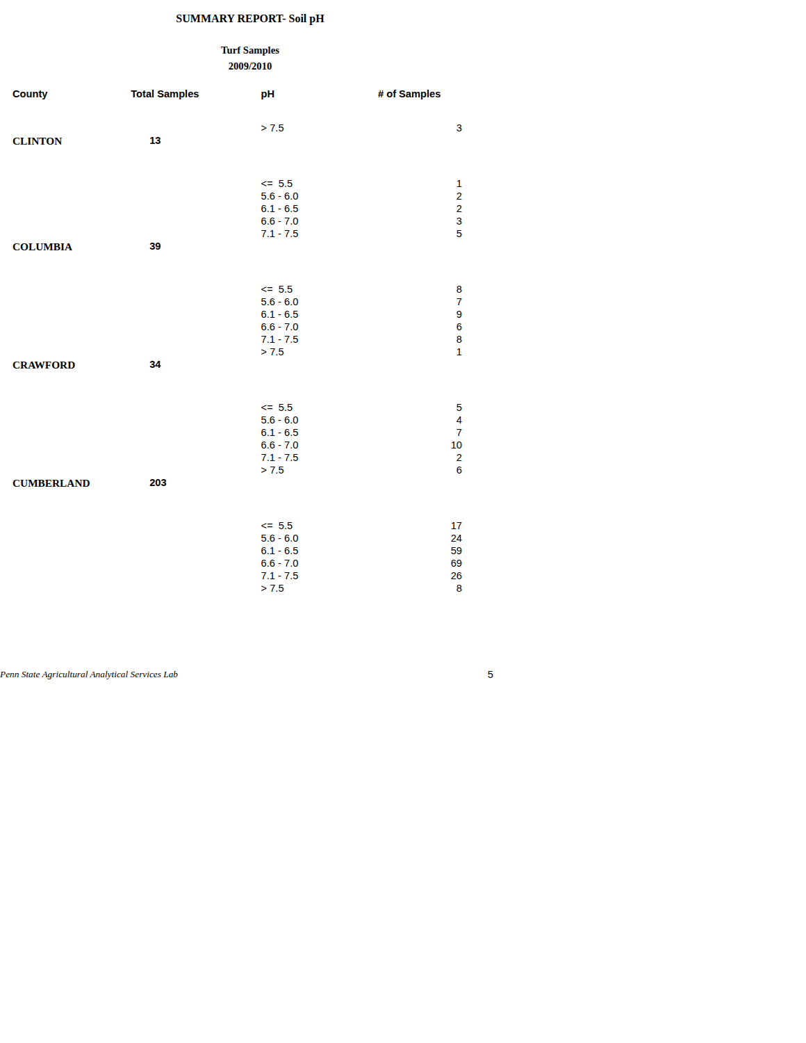SUMMARY REPORT- Soil pH
Turf Samples
2009/2010
| County | Total Samples | pH | # of Samples |
| --- | --- | --- | --- |
| | | > 7.5 | 3 |
| CLINTON | 13 | | |
| | | <= 5.5 | 1 |
| | | 5.6 - 6.0 | 2 |
| | | 6.1 - 6.5 | 2 |
| | | 6.6 - 7.0 | 3 |
| | | 7.1 - 7.5 | 5 |
| COLUMBIA | 39 | | |
| | | <= 5.5 | 8 |
| | | 5.6 - 6.0 | 7 |
| | | 6.1 - 6.5 | 9 |
| | | 6.6 - 7.0 | 6 |
| | | 7.1 - 7.5 | 8 |
| | | > 7.5 | 1 |
| CRAWFORD | 34 | | |
| | | <= 5.5 | 5 |
| | | 5.6 - 6.0 | 4 |
| | | 6.1 - 6.5 | 7 |
| | | 6.6 - 7.0 | 10 |
| | | 7.1 - 7.5 | 2 |
| | | > 7.5 | 6 |
| CUMBERLAND | 203 | | |
| | | <= 5.5 | 17 |
| | | 5.6 - 6.0 | 24 |
| | | 6.1 - 6.5 | 59 |
| | | 6.6 - 7.0 | 69 |
| | | 7.1 - 7.5 | 26 |
| | | > 7.5 | 8 |
5 Penn State Agricultural Analytical Services Lab